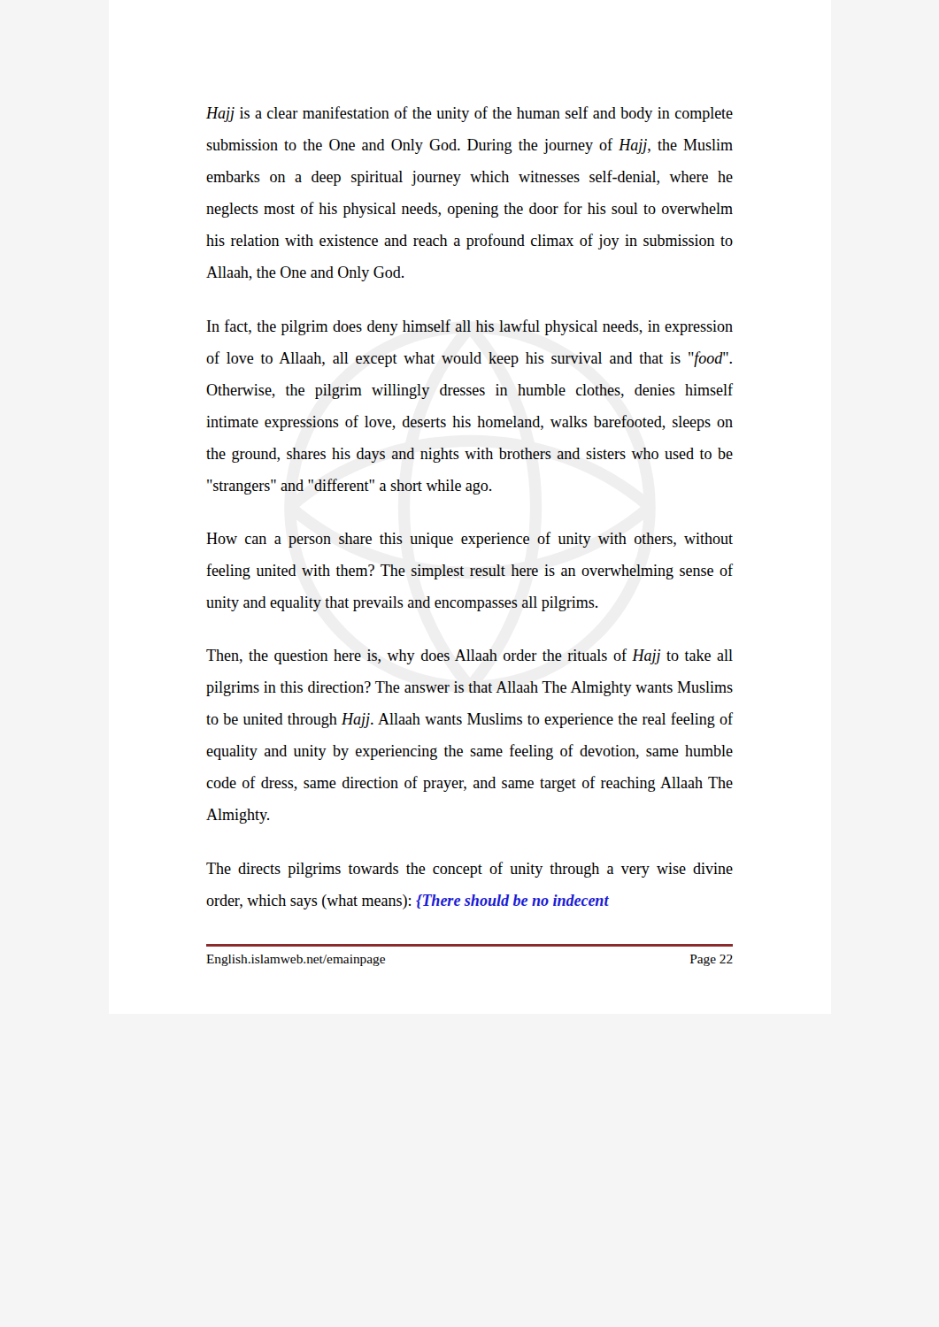Hajj is a clear manifestation of the unity of the human self and body in complete submission to the One and Only God. During the journey of Hajj, the Muslim embarks on a deep spiritual journey which witnesses self-denial, where he neglects most of his physical needs, opening the door for his soul to overwhelm his relation with existence and reach a profound climax of joy in submission to Allaah, the One and Only God.
In fact, the pilgrim does deny himself all his lawful physical needs, in expression of love to Allaah, all except what would keep his survival and that is "food". Otherwise, the pilgrim willingly dresses in humble clothes, denies himself intimate expressions of love, deserts his homeland, walks barefooted, sleeps on the ground, shares his days and nights with brothers and sisters who used to be "strangers" and "different" a short while ago.
How can a person share this unique experience of unity with others, without feeling united with them? The simplest result here is an overwhelming sense of unity and equality that prevails and encompasses all pilgrims.
Then, the question here is, why does Allaah order the rituals of Hajj to take all pilgrims in this direction? The answer is that Allaah The Almighty wants Muslims to be united through Hajj. Allaah wants Muslims to experience the real feeling of equality and unity by experiencing the same feeling of devotion, same humble code of dress, same direction of prayer, and same target of reaching Allaah The Almighty.
The directs pilgrims towards the concept of unity through a very wise divine order, which says (what means): {There should be no indecent
English.islamweb.net/emainpage Page 22